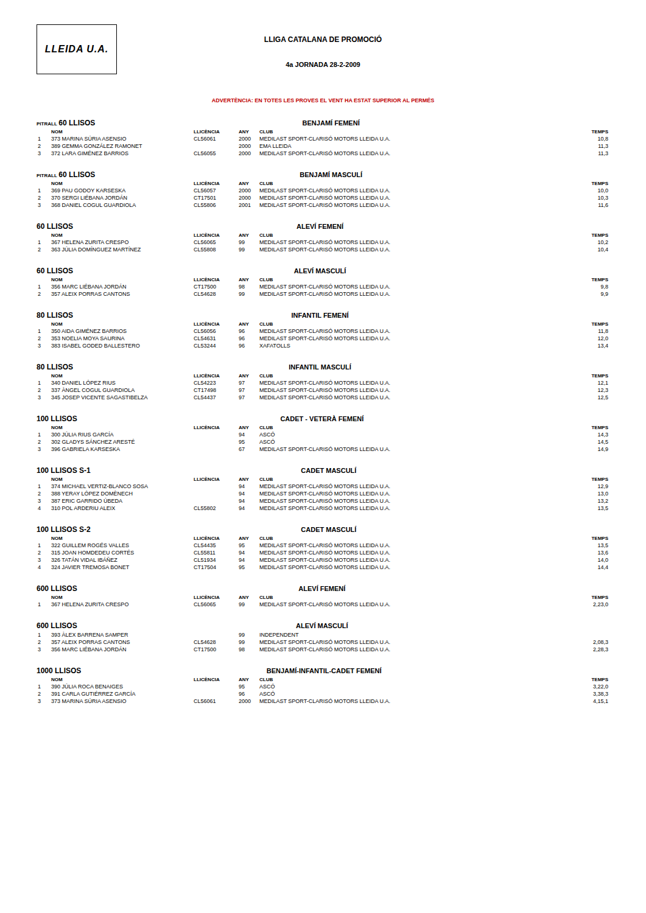LLEIDA U.A.
LLIGA CATALANA DE PROMOCIÓ
4a JORNADA 28-2-2009
ADVERTÈNCIA: EN TOTES LES PROVES EL VENT HA ESTAT SUPERIOR AL PERMÉS
PITRALL 60 LLISOS BENJAMÍ FEMENÍ
| | NOM | LLICÈNCIA | ANY | CLUB | TEMPS |
| --- | --- | --- | --- | --- | --- |
| 1 | 373 MARINA SÚRIA ASENSIO | CL56061 | 2000 | MEDILAST SPORT-CLARISÓ MOTORS LLEIDA U.A. | 10,8 |
| 2 | 389 GEMMA GONZÁLEZ RAMONET | | 2000 | EMA LLEIDA | 11,3 |
| 3 | 372 LARA GIMÉNEZ BARRIOS | CL56055 | 2000 | MEDILAST SPORT-CLARISÓ MOTORS LLEIDA U.A. | 11,3 |
PITRALL 60 LLISOS BENJAMÍ MASCULÍ
| | NOM | LLICÈNCIA | ANY | CLUB | TEMPS |
| --- | --- | --- | --- | --- | --- |
| 1 | 369 PAU GODOY KARSESKA | CL56057 | 2000 | MEDILAST SPORT-CLARISÓ MOTORS LLEIDA U.A. | 10,0 |
| 2 | 370 SERGI LIÉBANA JORDÁN | CT17501 | 2000 | MEDILAST SPORT-CLARISÓ MOTORS LLEIDA U.A. | 10,3 |
| 3 | 368 DANIEL COGUL GUARDIOLA | CL55806 | 2001 | MEDILAST SPORT-CLARISÓ MOTORS LLEIDA U.A. | 11,6 |
60 LLISOS ALEVÍ FEMENÍ
| | NOM | LLICÈNCIA | ANY | CLUB | TEMPS |
| --- | --- | --- | --- | --- | --- |
| 1 | 367 HELENA ZURITA CRESPO | CL56065 | 99 | MEDILAST SPORT-CLARISÓ MOTORS LLEIDA U.A. | 10,2 |
| 2 | 363 JÚLIA DOMÍNGUEZ MARTÍNEZ | CL55808 | 99 | MEDILAST SPORT-CLARISÓ MOTORS LLEIDA U.A. | 10,4 |
60 LLISOS ALEVÍ MASCULÍ
| | NOM | LLICÈNCIA | ANY | CLUB | TEMPS |
| --- | --- | --- | --- | --- | --- |
| 1 | 356 MARC LIÉBANA JORDÁN | CT17500 | 98 | MEDILAST SPORT-CLARISÓ MOTORS LLEIDA U.A. | 9,8 |
| 2 | 357 ALEIX PORRAS CANTONS | CL54628 | 99 | MEDILAST SPORT-CLARISÓ MOTORS LLEIDA U.A. | 9,9 |
80 LLISOS INFANTIL FEMENÍ
| | NOM | LLICÈNCIA | ANY | CLUB | TEMPS |
| --- | --- | --- | --- | --- | --- |
| 1 | 350 AIDA GIMÉNEZ BARRIOS | CL56056 | 96 | MEDILAST SPORT-CLARISÓ MOTORS LLEIDA U.A. | 11,8 |
| 2 | 353 NOELIA MOYA SAURINA | CL54631 | 96 | MEDILAST SPORT-CLARISÓ MOTORS LLEIDA U.A. | 12,0 |
| 3 | 383 ISABEL GODED BALLESTERO | CL53244 | 96 | XAFATOLLS | 13,4 |
80 LLISOS INFANTIL MASCULÍ
| | NOM | LLICÈNCIA | ANY | CLUB | TEMPS |
| --- | --- | --- | --- | --- | --- |
| 1 | 340 DANIEL LÓPEZ RIUS | CL54223 | 97 | MEDILAST SPORT-CLARISÓ MOTORS LLEIDA U.A. | 12,1 |
| 2 | 337 ÀNGEL COGUL GUARDIOLA | CT17498 | 97 | MEDILAST SPORT-CLARISÓ MOTORS LLEIDA U.A. | 12,3 |
| 3 | 345 JOSEP VICENTE SAGASTIBELZA | CL54437 | 97 | MEDILAST SPORT-CLARISÓ MOTORS LLEIDA U.A. | 12,5 |
100 LLISOS CADET - VETERÀ FEMENÍ
| | NOM | LLICÈNCIA | ANY | CLUB | TEMPS |
| --- | --- | --- | --- | --- | --- |
| 1 | 300 JÚLIA RIUS GARCÍA | | 94 | ASCÓ | 14,3 |
| 2 | 302 GLADYS SÁNCHEZ ARESTÉ | | 95 | ASCÓ | 14,5 |
| 3 | 396 GABRIELA KARSESKA | | 67 | MEDILAST SPORT-CLARISÓ MOTORS LLEIDA U.A. | 14,9 |
100 LLISOS S-1 CADET MASCULÍ
| | NOM | LLICÈNCIA | ANY | CLUB | TEMPS |
| --- | --- | --- | --- | --- | --- |
| 1 | 374 MICHAEL VERTIZ-BLANCO SOSA | | 94 | MEDILAST SPORT-CLARISÓ MOTORS LLEIDA U.A. | 12,9 |
| 2 | 388 YERAY LÓPEZ DOMÈNECH | | 94 | MEDILAST SPORT-CLARISÓ MOTORS LLEIDA U.A. | 13,0 |
| 3 | 387 ERIC GARRIDO ÚBEDA | | 94 | MEDILAST SPORT-CLARISÓ MOTORS LLEIDA U.A. | 13,2 |
| 4 | 310 POL ARDERIU ALEIX | CL55802 | 94 | MEDILAST SPORT-CLARISÓ MOTORS LLEIDA U.A. | 13,5 |
100 LLISOS S-2 CADET MASCULÍ
| | NOM | LLICÈNCIA | ANY | CLUB | TEMPS |
| --- | --- | --- | --- | --- | --- |
| 1 | 322 GUILLEM ROGÉS VALLES | CL54435 | 95 | MEDILAST SPORT-CLARISÓ MOTORS LLEIDA U.A. | 13,5 |
| 2 | 315 JOAN HOMDEDEU CORTÉS | CL55811 | 94 | MEDILAST SPORT-CLARISÓ MOTORS LLEIDA U.A. | 13,6 |
| 3 | 326 TATÁN VIDAL IBÁÑEZ | CL51934 | 94 | MEDILAST SPORT-CLARISÓ MOTORS LLEIDA U.A. | 14,0 |
| 4 | 324 JAVIER TREMOSA BONET | CT17504 | 95 | MEDILAST SPORT-CLARISÓ MOTORS LLEIDA U.A. | 14,4 |
600 LLISOS ALEVÍ FEMENÍ
| | NOM | LLICÈNCIA | ANY | CLUB | TEMPS |
| --- | --- | --- | --- | --- | --- |
| 1 | 367 HELENA ZURITA CRESPO | CL56065 | 99 | MEDILAST SPORT-CLARISÓ MOTORS LLEIDA U.A. | 2,23,0 |
600 LLISOS ALEVÍ MASCULÍ
| 1 | 393 ÀLEX BARRENA SAMPER | | 99 | INDEPENDENT | |
| 2 | 357 ALEIX PORRAS CANTONS | CL54628 | 99 | MEDILAST SPORT-CLARISÓ MOTORS LLEIDA U.A. | 2,08,3 |
| 3 | 356 MARC LIÉBANA JORDÁN | CT17500 | 98 | MEDILAST SPORT-CLARISÓ MOTORS LLEIDA U.A. | 2,28,3 |
1000 LLISOS BENJAMÍ-INFANTIL-CADET FEMENÍ
| | NOM | LLICÈNCIA | ANY | CLUB | TEMPS |
| --- | --- | --- | --- | --- | --- |
| 1 | 390 JÚLIA ROCA BENAIGES | | 95 | ASCÓ | 3,22,0 |
| 2 | 391 CARLA GUTIÉRREZ GARCÍA | | 96 | ASCÓ | 3,38,3 |
| 3 | 373 MARINA SÚRIA ASENSIO | CL56061 | 2000 | MEDILAST SPORT-CLARISÓ MOTORS LLEIDA U.A. | 4,15,1 |